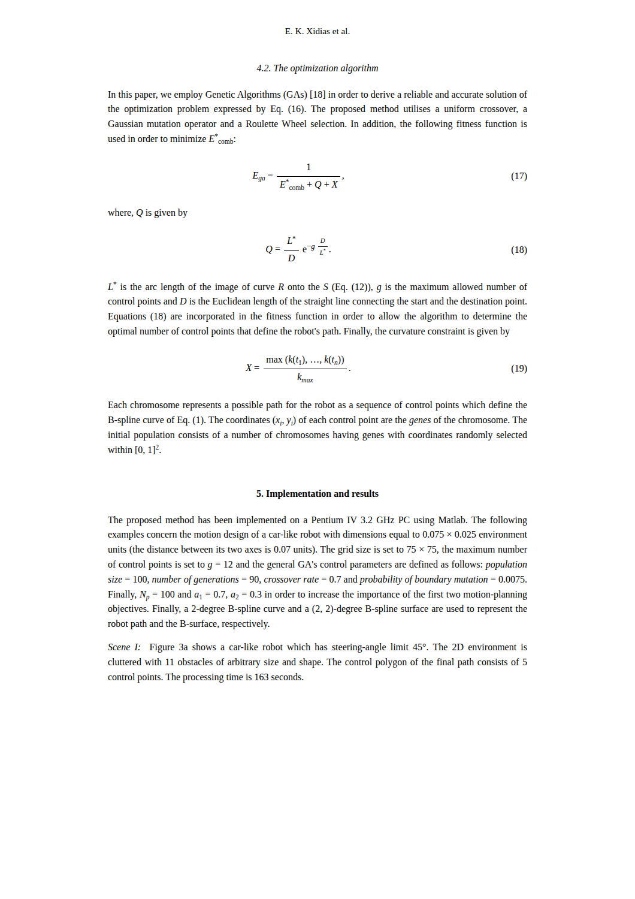E. K. Xidias et al.
4.2. The optimization algorithm
In this paper, we employ Genetic Algorithms (GAs) [18] in order to derive a reliable and accurate solution of the optimization problem expressed by Eq. (16). The proposed method utilises a uniform crossover, a Gaussian mutation operator and a Roulette Wheel selection. In addition, the following fitness function is used in order to minimize E*comb:
Ega = 1 E*comb + Q + X ,
(17)
where, Q is given by
Q = L* D e−g DL*.
(18)
L* is the arc length of the image of curve R onto the S (Eq. (12)), g is the maximum allowed number of control points and D is the Euclidean length of the straight line connecting the start and the destination point. Equations (18) are incorporated in the fitness function in order to allow the algorithm to determine the optimal number of control points that define the robot's path. Finally, the curvature constraint is given by
X = max (k(t1), …, k(tn)) kmax .
(19)
Each chromosome represents a possible path for the robot as a sequence of control points which define the B-spline curve of Eq. (1). The coordinates (xi, yi) of each control point are the genes of the chromosome. The initial population consists of a number of chromosomes having genes with coordinates randomly selected within [0, 1]2.
5. Implementation and results
The proposed method has been implemented on a Pentium IV 3.2 GHz PC using Matlab. The following examples concern the motion design of a car-like robot with dimensions equal to 0.075 × 0.025 environment units (the distance between its two axes is 0.07 units). The grid size is set to 75 × 75, the maximum number of control points is set to g = 12 and the general GA's control parameters are defined as follows: population size = 100, number of generations = 90, crossover rate = 0.7 and probability of boundary mutation = 0.0075. Finally, Np = 100 and a1 = 0.7, a2 = 0.3 in order to increase the importance of the first two motion-planning objectives. Finally, a 2-degree B-spline curve and a (2, 2)-degree B-spline surface are used to represent the robot path and the B-surface, respectively.
Scene I: Figure 3a shows a car-like robot which has steering-angle limit 45°. The 2D environment is cluttered with 11 obstacles of arbitrary size and shape. The control polygon of the final path consists of 5 control points. The processing time is 163 seconds.